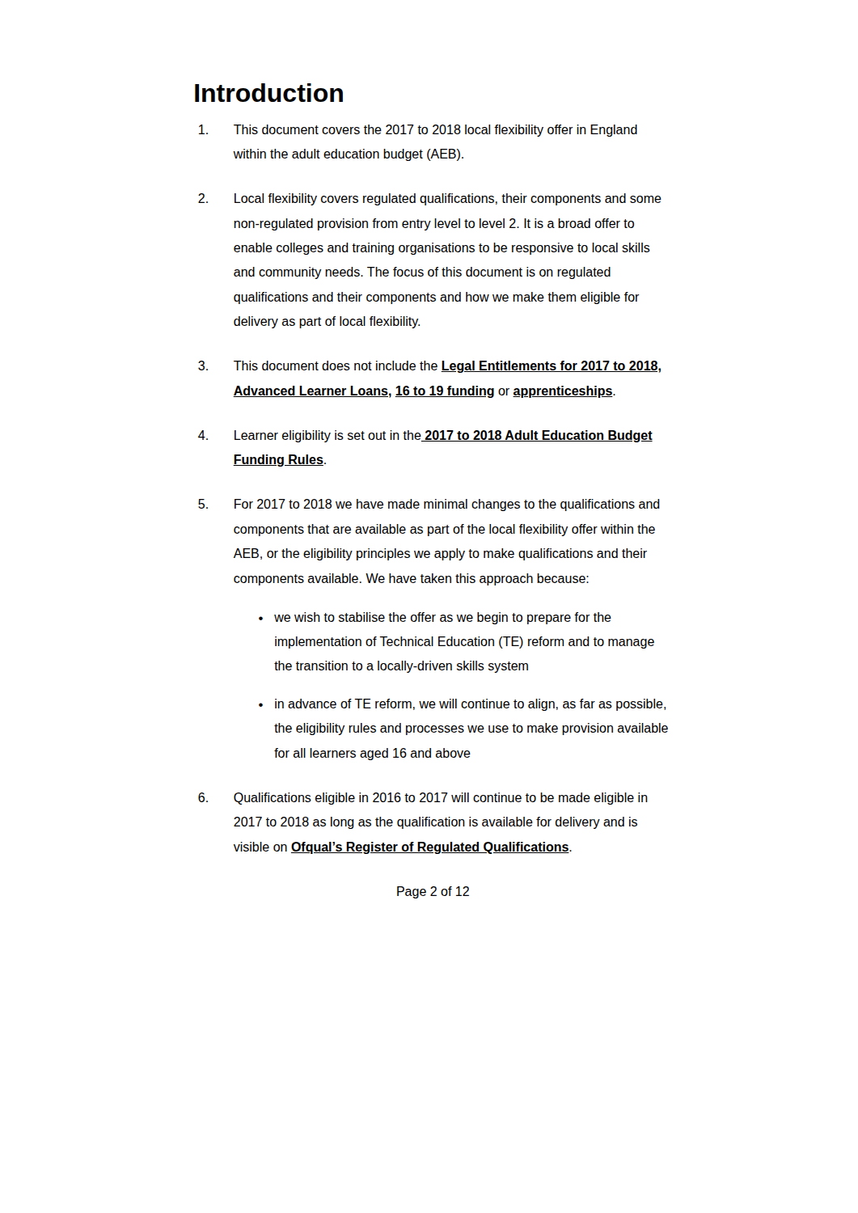Introduction
This document covers the 2017 to 2018 local flexibility offer in England within the adult education budget (AEB).
Local flexibility covers regulated qualifications, their components and some non-regulated provision from entry level to level 2. It is a broad offer to enable colleges and training organisations to be responsive to local skills and community needs. The focus of this document is on regulated qualifications and their components and how we make them eligible for delivery as part of local flexibility.
This document does not include the Legal Entitlements for 2017 to 2018, Advanced Learner Loans, 16 to 19 funding or apprenticeships.
Learner eligibility is set out in the 2017 to 2018 Adult Education Budget Funding Rules.
For 2017 to 2018 we have made minimal changes to the qualifications and components that are available as part of the local flexibility offer within the AEB, or the eligibility principles we apply to make qualifications and their components available. We have taken this approach because:
we wish to stabilise the offer as we begin to prepare for the implementation of Technical Education (TE) reform and to manage the transition to a locally-driven skills system
in advance of TE reform, we will continue to align, as far as possible, the eligibility rules and processes we use to make provision available for all learners aged 16 and above
Qualifications eligible in 2016 to 2017 will continue to be made eligible in 2017 to 2018 as long as the qualification is available for delivery and is visible on Ofqual’s Register of Regulated Qualifications.
Page 2 of 12